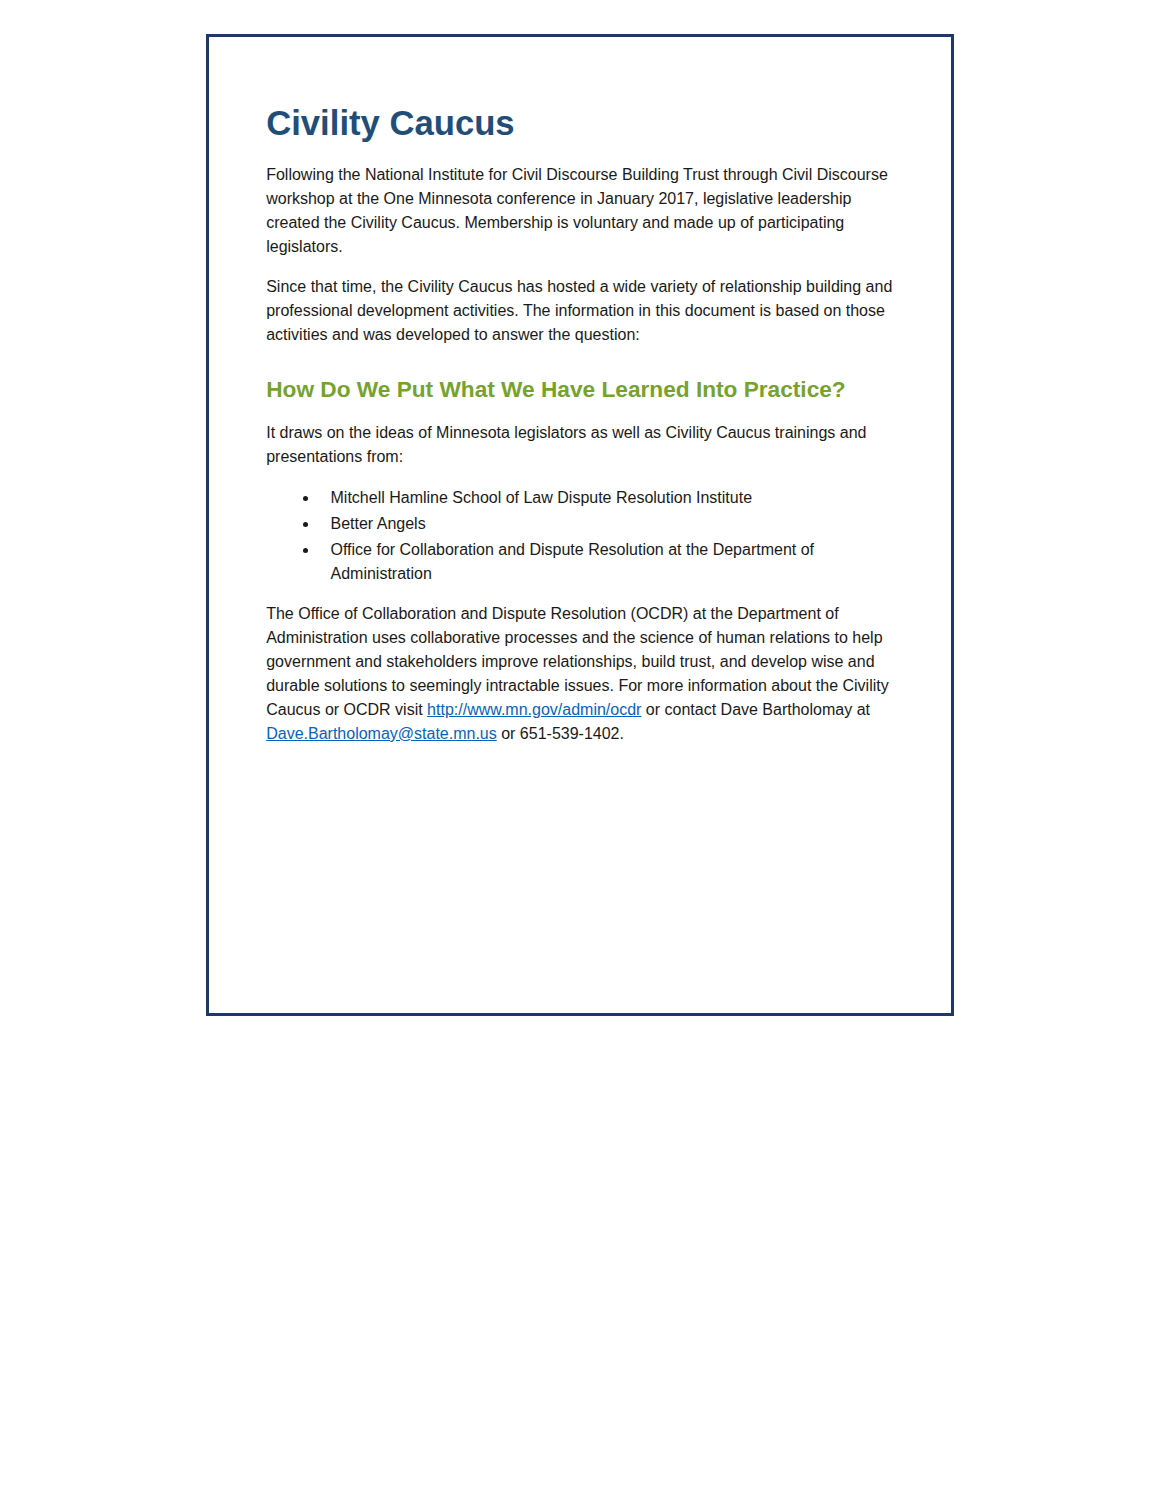Civility Caucus
Following the National Institute for Civil Discourse Building Trust through Civil Discourse workshop at the One Minnesota conference in January 2017, legislative leadership created the Civility Caucus. Membership is voluntary and made up of participating legislators.
Since that time, the Civility Caucus has hosted a wide variety of relationship building and professional development activities. The information in this document is based on those activities and was developed to answer the question:
How Do We Put What We Have Learned Into Practice?
It draws on the ideas of Minnesota legislators as well as Civility Caucus trainings and presentations from:
Mitchell Hamline School of Law Dispute Resolution Institute
Better Angels
Office for Collaboration and Dispute Resolution at the Department of Administration
The Office of Collaboration and Dispute Resolution (OCDR) at the Department of Administration uses collaborative processes and the science of human relations to help government and stakeholders improve relationships, build trust, and develop wise and durable solutions to seemingly intractable issues. For more information about the Civility Caucus or OCDR visit http://www.mn.gov/admin/ocdr or contact Dave Bartholomay at Dave.Bartholomay@state.mn.us or 651-539-1402.